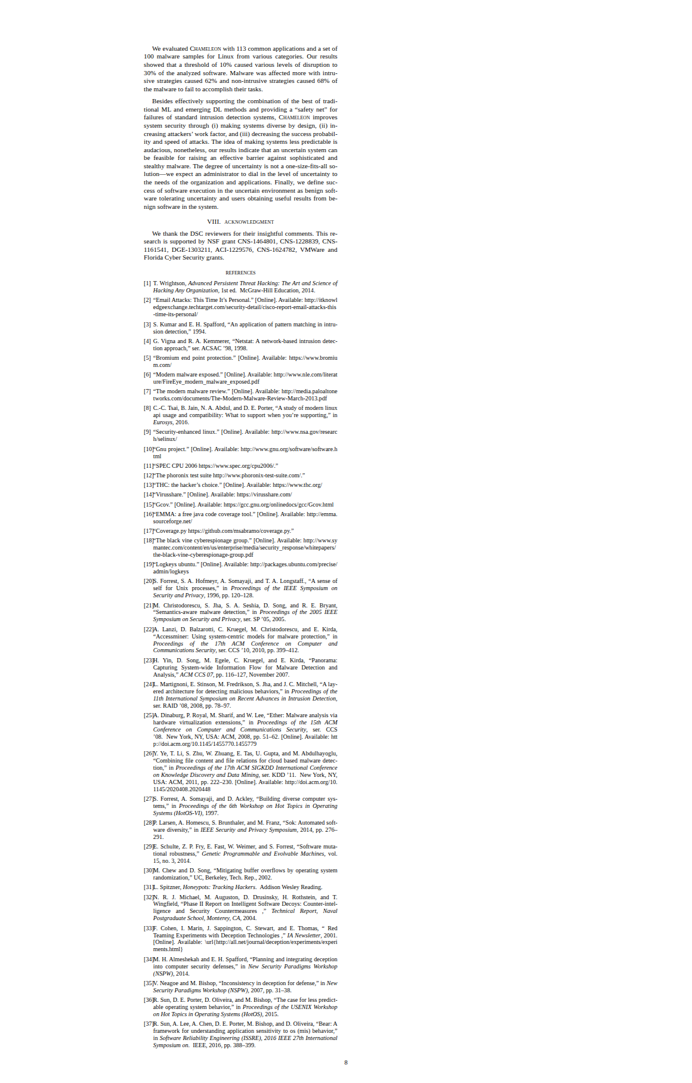We evaluated Chameleon with 113 common applications and a set of 100 malware samples for Linux from various categories. Our results showed that a threshold of 10% caused various levels of disruption to 30% of the analyzed software. Malware was affected more with intrusive strategies caused 62% and non-intrusive strategies caused 68% of the malware to fail to accomplish their tasks.
Besides effectively supporting the combination of the best of traditional ML and emerging DL methods and providing a “safety net” for failures of standard intrusion detection systems, Chameleon improves system security through (i) making systems diverse by design, (ii) increasing attackers’ work factor, and (iii) decreasing the success probability and speed of attacks. The idea of making systems less predictable is audacious, nonetheless, our results indicate that an uncertain system can be feasible for raising an effective barrier against sophisticated and stealthy malware. The degree of uncertainty is not a one-size-fits-all solution—we expect an administrator to dial in the level of uncertainty to the needs of the organization and applications. Finally, we define success of software execution in the uncertain environment as benign software tolerating uncertainty and users obtaining useful results from benign software in the system.
VIII. acknowledgment
We thank the DSC reviewers for their insightful comments. This research is supported by NSF grant CNS-1464801, CNS-1228839, CNS-1161541, DGE-1303211, ACI-1229576, CNS-1624782, VMWare and Florida Cyber Security grants.
References
[1] T. Wrightson, Advanced Persistent Threat Hacking: The Art and Science of Hacking Any Organization, 1st ed. McGraw-Hill Education, 2014.
[2]“Email Attacks: This Time It’s Personal.” [Online]. Available: http://itknowledgeexchange.techtarget.com/security-detail/cisco-report-email-attacks-this-time-its-personal/
[3] S. Kumar and E. H. Spafford, “An application of pattern matching in intrusion detection,” 1994.
[4] G. Vigna and R. A. Kemmerer, “Netstat: A network-based intrusion detection approach,” ser. ACSAC ’98, 1998.
[5]“Bromium end point protection.” [Online]. Available: https://www.bromium.com/
[6]“Modern malware exposed.” [Online]. Available: http://www.nle.com/literature/FireEye_modern_malware_exposed.pdf
[7]“The modern malware review.” [Online]. Available: http://media.paloaltonetworks.com/documents/The-Modern-Malware-Review-March-2013.pdf
[8] C.-C. Tsai, B. Jain, N. A. Abdul, and D. E. Porter, “A study of modern linux api usage and compatibility: What to support when you’re supporting,” in Eurosys, 2016.
[9]“Security-enhanced linux.” [Online]. Available: http://www.nsa.gov/research/selinux/
[10]“Gnu project.” [Online]. Available: http://www.gnu.org/software/software.html
[11]“SPEC CPU 2006 https://www.spec.org/cpu2006/.”
[12]“The phoronix test suite http://www.phoronix-test-suite.com/.”
[13]“THC: the hacker’s choice.” [Online]. Available: https://www.thc.org/
[14]“Virusshare.” [Online]. Available: https://virusshare.com/
[15]“Gcov.” [Online]. Available: https://gcc.gnu.org/onlinedocs/gcc/Gcov.html
[16]“EMMA: a free java code coverage tool.” [Online]. Available: http://emma.sourceforge.net/
[17]“Coverage.py https://github.com/msabramo/coverage.py.”
[18]“The black vine cyberespionage group.” [Online]. Available: http://www.symantec.com/content/en/us/enterprise/media/security_response/whitepapers/the-black-vine-cyberespionage-group.pdf
[19]“Logkeys ubuntu.” [Online]. Available: http://packages.ubuntu.com/precise/admin/logkeys
[20] S. Forrest, S. A. Hofmeyr, A. Somayaji, and T. A. Longstaff., “A sense of self for Unix processes,” in Proceedings of the IEEE Symposium on Security and Privacy, 1996, pp. 120–128.
[21] M. Christodorescu, S. Jha, S. A. Seshia, D. Song, and R. E. Bryant, “Semantics-aware malware detection,” in Proceedings of the 2005 IEEE Symposium on Security and Privacy, ser. SP ’05, 2005.
[22] A. Lanzi, D. Balzarotti, C. Kruegel, M. Christodorescu, and E. Kirda, “Accessminer: Using system-centric models for malware protection,” in Proceedings of the 17th ACM Conference on Computer and Communications Security, ser. CCS ’10, 2010, pp. 399–412.
[23] H. Yin, D. Song, M. Egele, C. Kruegel, and E. Kirda, “Panorama: Capturing System-wide Information Flow for Malware Detection and Analysis,” ACM CCS 07, pp. 116–127, November 2007.
[24] L. Martignoni, E. Stinson, M. Fredrikson, S. Jha, and J. C. Mitchell, “A layered architecture for detecting malicious behaviors,” in Proceedings of the 11th International Symposium on Recent Advances in Intrusion Detection, ser. RAID ’08, 2008, pp. 78–97.
[25] A. Dinaburg, P. Royal, M. Sharif, and W. Lee, “Ether: Malware analysis via hardware virtualization extensions,” in Proceedings of the 15th ACM Conference on Computer and Communications Security, ser. CCS ’08. New York, NY, USA: ACM, 2008, pp. 51–62. [Online]. Available: http://doi.acm.org/10.1145/1455770.1455779
[26] Y. Ye, T. Li, S. Zhu, W. Zhuang, E. Tas, U. Gupta, and M. Abdulhayoglu, “Combining file content and file relations for cloud based malware detection,” in Proceedings of the 17th ACM SIGKDD International Conference on Knowledge Discovery and Data Mining, ser. KDD ’11. New York, NY, USA: ACM, 2011, pp. 222–230. [Online]. Available: http://doi.acm.org/10.1145/2020408.2020448
[27] S. Forrest, A. Somayaji, and D. Ackley, “Building diverse computer systems,” in Proceedings of the 6th Workshop on Hot Topics in Operating Systems (HotOS-VI), 1997.
[28] P. Larsen, A. Homescu, S. Brunthaler, and M. Franz, “Sok: Automated software diversity,” in IEEE Security and Privacy Symposium, 2014, pp. 276–291.
[29] E. Schulte, Z. P. Fry, E. Fast, W. Weimer, and S. Forrest, “Software mutational robustness,” Genetic Programmable and Evolvable Machines, vol. 15, no. 3, 2014.
[30] M. Chew and D. Song, “Mitigating buffer overflows by operating system randomization,” UC, Berkeley, Tech. Rep., 2002.
[31] L. Spitzner, Honeypots: Tracking Hackers. Addison Wesley Reading.
[32] N. R. J. Michael, M. Auguston, D. Drusinsky, H. Rothstein, and T. Wingfield, “Phase II Report on Intelligent Software Decoys: Counter-intelligence and Security Countermeasures ,” Technical Report, Naval Postgraduate School, Monterey, CA, 2004.
[33] F. Cohen, I. Marin, J. Sappington, C. Stewart, and E. Thomas, “ Red Teaming Experiments with Deception Technologies ,” IA Newsletter, 2001. [Online]. Available: \url{http://all.net/journal/deception/experiments/experiments.html}
[34] M. H. Almeshekah and E. H. Spafford, “Planning and integrating deception into computer security defenses,” in New Security Paradigms Workshop (NSPW), 2014.
[35] V. Neagoe and M. Bishop, “Inconsistency in deception for defense,” in New Security Paradigms Workshop (NSPW), 2007, pp. 31–38.
[36] R. Sun, D. E. Porter, D. Oliveira, and M. Bishop, “The case for less predictable operating system behavior,” in Proceedings of the USENIX Workshop on Hot Topics in Operating Systems (HotOS), 2015.
[37] R. Sun, A. Lee, A. Chen, D. E. Porter, M. Bishop, and D. Oliveira, “Bear: A framework for understanding application sensitivity to os (mis) behavior,” in Software Reliability Engineering (ISSRE), 2016 IEEE 27th International Symposium on. IEEE, 2016, pp. 388–399.
8